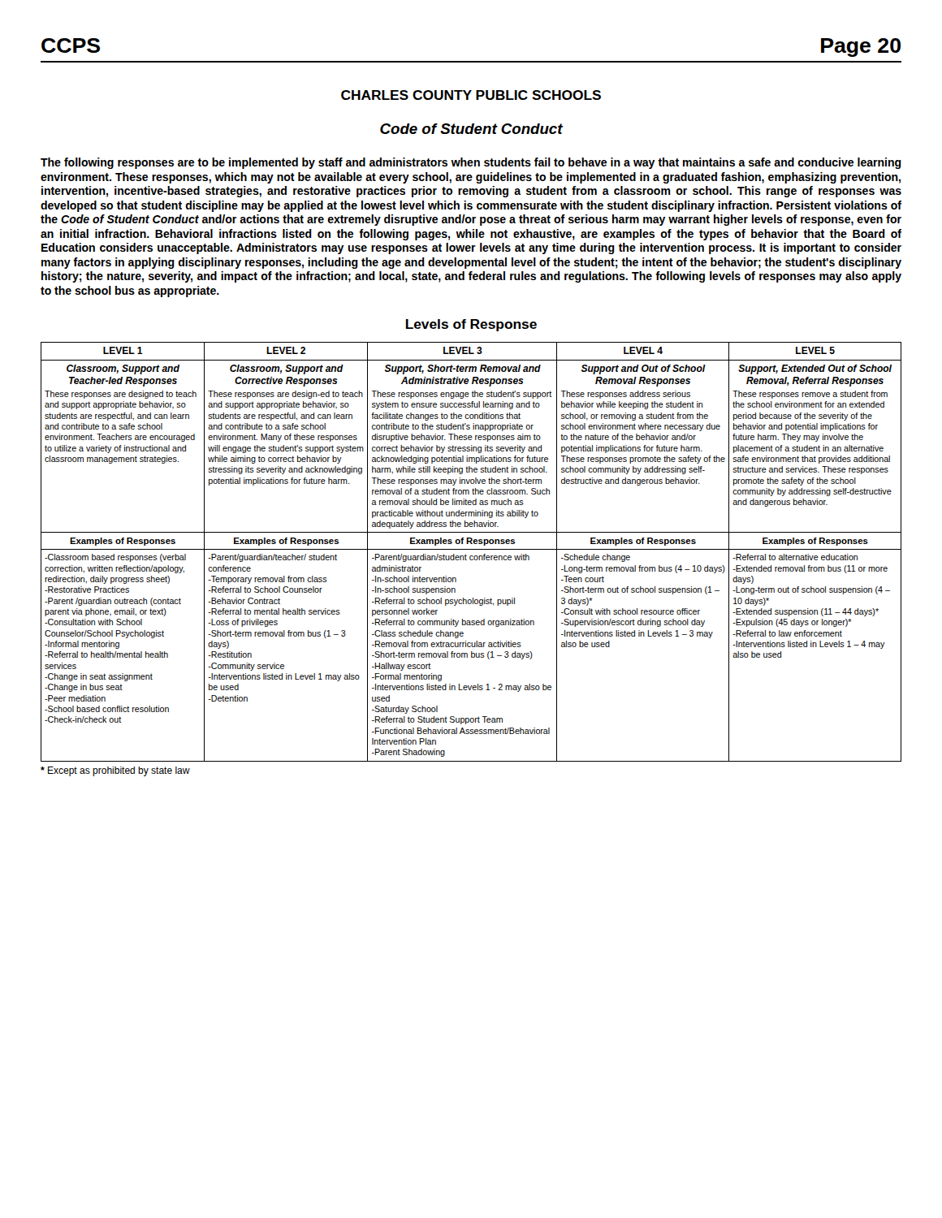CCPS Page 20
CHARLES COUNTY PUBLIC SCHOOLS
Code of Student Conduct
The following responses are to be implemented by staff and administrators when students fail to behave in a way that maintains a safe and conducive learning environment. These responses, which may not be available at every school, are guidelines to be implemented in a graduated fashion, emphasizing prevention, intervention, incentive-based strategies, and restorative practices prior to removing a student from a classroom or school. This range of responses was developed so that student discipline may be applied at the lowest level which is commensurate with the student disciplinary infraction. Persistent violations of the Code of Student Conduct and/or actions that are extremely disruptive and/or pose a threat of serious harm may warrant higher levels of response, even for an initial infraction. Behavioral infractions listed on the following pages, while not exhaustive, are examples of the types of behavior that the Board of Education considers unacceptable. Administrators may use responses at lower levels at any time during the intervention process. It is important to consider many factors in applying disciplinary responses, including the age and developmental level of the student; the intent of the behavior; the student's disciplinary history; the nature, severity, and impact of the infraction; and local, state, and federal rules and regulations. The following levels of responses may also apply to the school bus as appropriate.
Levels of Response
| LEVEL 1 | LEVEL 2 | LEVEL 3 | LEVEL 4 | LEVEL 5 |
| --- | --- | --- | --- | --- |
| Classroom, Support and Teacher-led Responses These responses are designed to teach and support appropriate behavior, so students are respectful, and can learn and contribute to a safe school environment. Teachers are encouraged to utilize a variety of instructional and classroom management strategies. | Classroom, Support and Corrective Responses These responses are design-ed to teach and support appropriate behavior, so students are respectful, and can learn and contribute to a safe school environment. Many of these responses will engage the student's support system while aiming to correct behavior by stressing its severity and acknowledging potential implications for future harm. | Support, Short-term Removal and Administrative Responses These responses engage the student's support system to ensure successful learning and to facilitate changes to the conditions that contribute to the student's inappropriate or disruptive behavior. These responses aim to correct behavior by stressing its severity and acknowledging potential implications for future harm, while still keeping the student in school. These responses may involve the short-term removal of a student from the classroom. Such a removal should be limited as much as practicable without undermining its ability to adequately address the behavior. | Support and Out of School Removal Responses These responses address serious behavior while keeping the student in school, or removing a student from the school environment where necessary due to the nature of the behavior and/or potential implications for future harm. These responses promote the safety of the school community by addressing self-destructive and dangerous behavior. | Support, Extended Out of School Removal, Referral Responses These responses remove a student from the school environment for an extended period because of the severity of the behavior and potential implications for future harm. They may involve the placement of a student in an alternative safe environment that provides additional structure and services. These responses promote the safety of the school community by addressing self-destructive and dangerous behavior. |
| Examples of Responses | Examples of Responses | Examples of Responses | Examples of Responses | Examples of Responses |
| -Classroom based responses (verbal correction, written reflection/apology, redirection, daily progress sheet) -Restorative Practices -Parent /guardian outreach (contact parent via phone, email, or text) -Consultation with School Counselor/School Psychologist -Informal mentoring -Referral to health/mental health services -Change in seat assignment -Change in bus seat -Peer mediation -School based conflict resolution -Check-in/check out | -Parent/guardian/teacher/ student conference -Temporary removal from class -Referral to School Counselor -Behavior Contract -Referral to mental health services -Loss of privileges -Short-term removal from bus (1 – 3 days) -Restitution -Community service -Interventions listed in Level 1 may also be used -Detention | -Parent/guardian/student conference with administrator -In-school intervention -In-school suspension -Referral to school psychologist, pupil personnel worker -Referral to community based organization -Class schedule change -Removal from extracurricular activities -Short-term removal from bus (1 – 3 days) -Hallway escort -Formal mentoring -Interventions listed in Levels 1 - 2 may also be used -Saturday School -Referral to Student Support Team -Functional Behavioral Assessment/Behavioral Intervention Plan -Parent Shadowing | -Schedule change -Long-term removal from bus (4 – 10 days) -Teen court -Short-term out of school suspension (1 – 3 days)* -Consult with school resource officer -Supervision/escort during school day -Interventions listed in Levels 1 – 3 may also be used | -Referral to alternative education -Extended removal from bus (11 or more days) -Long-term out of school suspension (4 – 10 days)* -Extended suspension (11 – 44 days)* -Expulsion (45 days or longer)* -Referral to law enforcement -Interventions listed in Levels 1 – 4 may also be used |
* Except as prohibited by state law